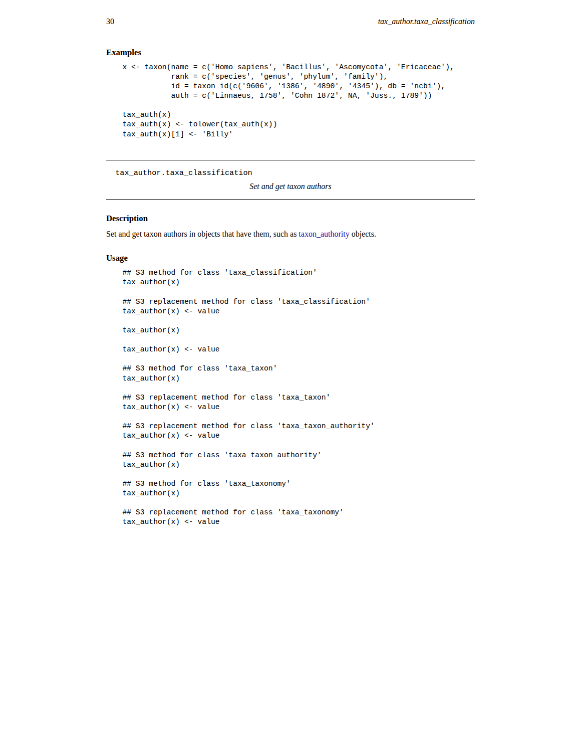30 tax_author.taxa_classification
Examples
x <- taxon(name = c('Homo sapiens', 'Bacillus', 'Ascomycota', 'Ericaceae'),
           rank = c('species', 'genus', 'phylum', 'family'),
           id = taxon_id(c('9606', '1386', '4890', '4345'), db = 'ncbi'),
           auth = c('Linnaeus, 1758', 'Cohn 1872', NA, 'Juss., 1789'))

tax_auth(x)
tax_auth(x) <- tolower(tax_auth(x))
tax_auth(x)[1] <- 'Billy'
tax_author.taxa_classification
Set and get taxon authors
Description
Set and get taxon authors in objects that have them, such as taxon_authority objects.
Usage
## S3 method for class 'taxa_classification'
tax_author(x)

## S3 replacement method for class 'taxa_classification'
tax_author(x) <- value

tax_author(x)

tax_author(x) <- value

## S3 method for class 'taxa_taxon'
tax_author(x)

## S3 replacement method for class 'taxa_taxon'
tax_author(x) <- value

## S3 replacement method for class 'taxa_taxon_authority'
tax_author(x) <- value

## S3 method for class 'taxa_taxon_authority'
tax_author(x)

## S3 method for class 'taxa_taxonomy'
tax_author(x)

## S3 replacement method for class 'taxa_taxonomy'
tax_author(x) <- value